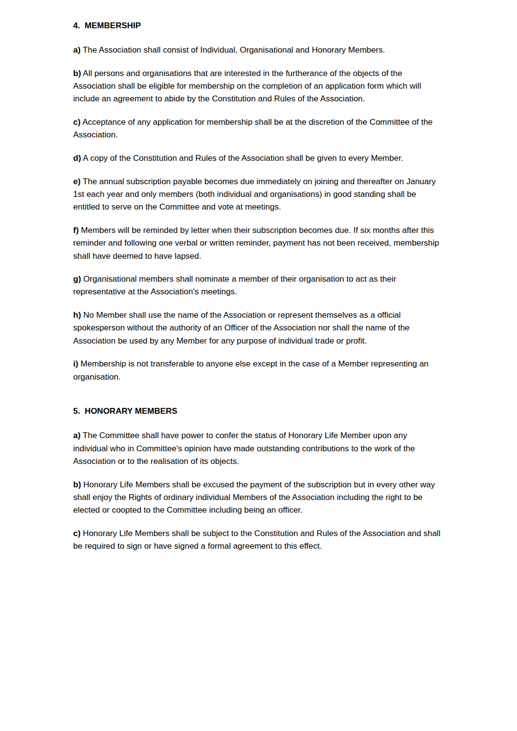4. MEMBERSHIP
a) The Association shall consist of Individual, Organisational and Honorary Members.
b) All persons and organisations that are interested in the furtherance of the objects of the Association shall be eligible for membership on the completion of an application form which will include an agreement to abide by the Constitution and Rules of the Association.
c) Acceptance of any application for membership shall be at the discretion of the Committee of the Association.
d) A copy of the Constitution and Rules of the Association shall be given to every Member.
e) The annual subscription payable becomes due immediately on joining and thereafter on January 1st each year and only members (both individual and organisations) in good standing shall be entitled to serve on the Committee and vote at meetings.
f) Members will be reminded by letter when their subscription becomes due. If six months after this reminder and following one verbal or written reminder, payment has not been received, membership shall have deemed to have lapsed.
g) Organisational members shall nominate a member of their organisation to act as their representative at the Association's meetings.
h) No Member shall use the name of the Association or represent themselves as a official spokesperson without the authority of an Officer of the Association nor shall the name of the Association be used by any Member for any purpose of individual trade or profit.
i) Membership is not transferable to anyone else except in the case of a Member representing an organisation.
5. HONORARY MEMBERS
a) The Committee shall have power to confer the status of Honorary Life Member upon any individual who in Committee's opinion have made outstanding contributions to the work of the Association or to the realisation of its objects.
b) Honorary Life Members shall be excused the payment of the subscription but in every other way shall enjoy the Rights of ordinary individual Members of the Association including the right to be elected or coopted to the Committee including being an officer.
c) Honorary Life Members shall be subject to the Constitution and Rules of the Association and shall be required to sign or have signed a formal agreement to this effect.